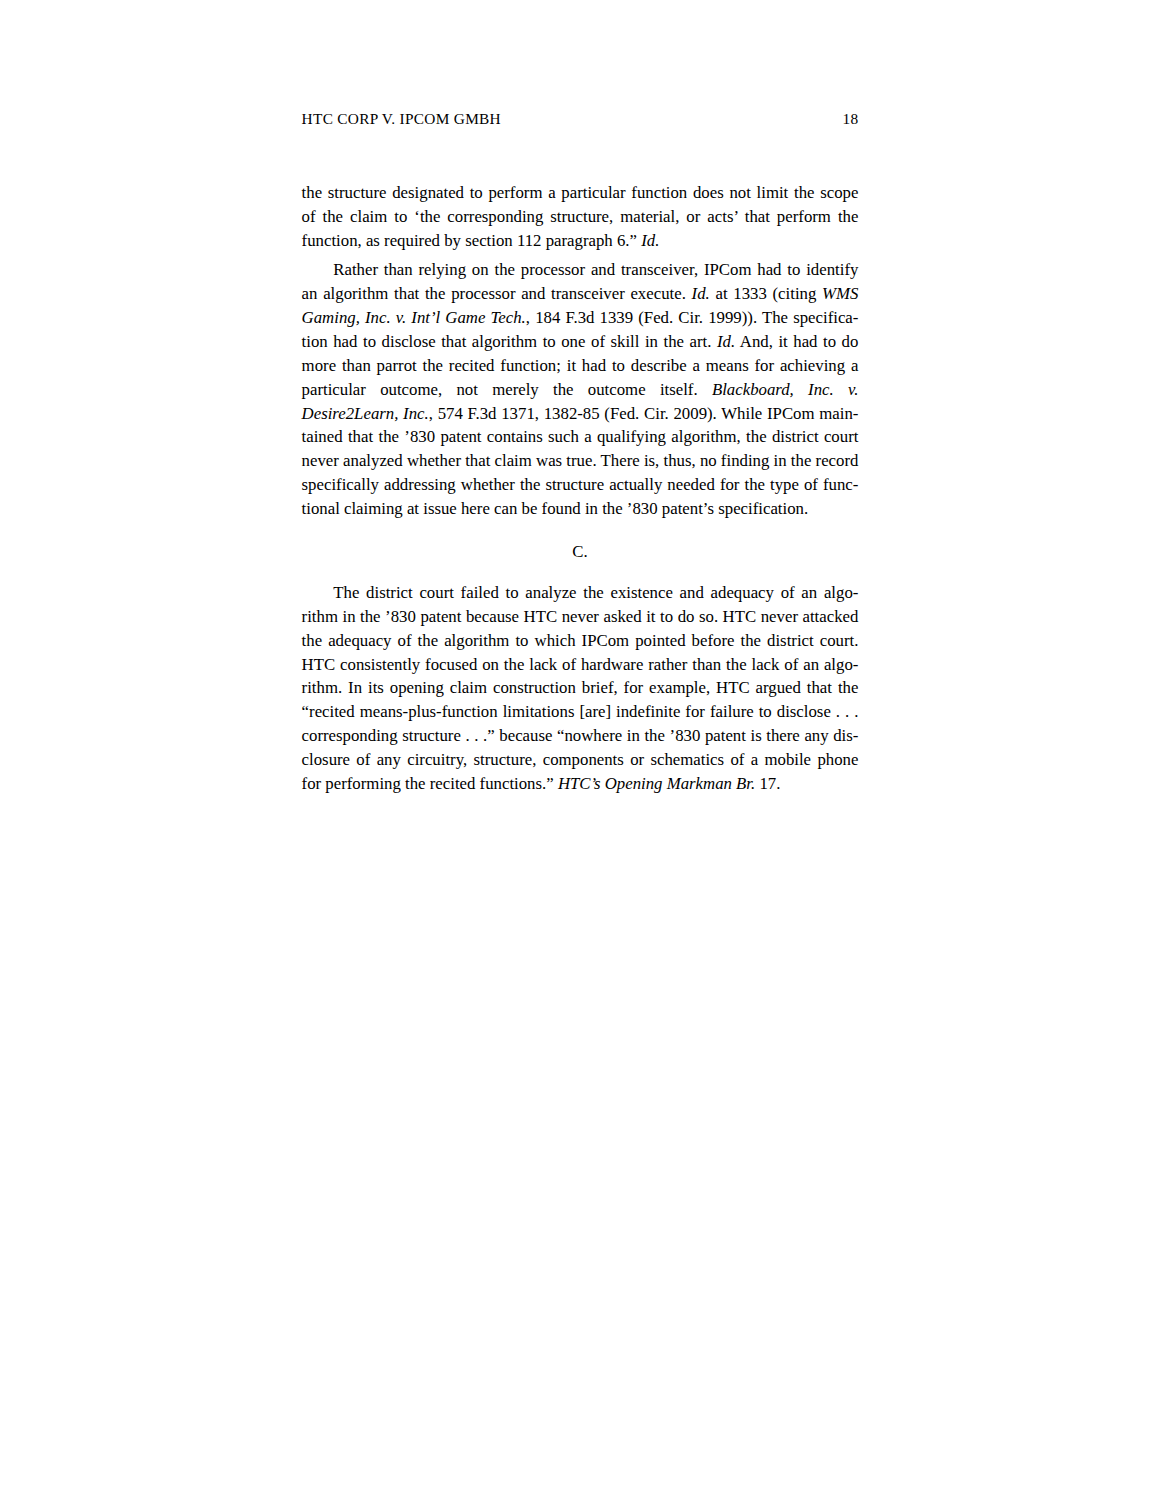HTC Corp v. IPCom GmbH 18
the structure designated to perform a particular function does not limit the scope of the claim to ‘the corresponding structure, material, or acts’ that perform the function, as required by section 112 paragraph 6.” Id.
Rather than relying on the processor and transceiver, IPCom had to identify an algorithm that the processor and transceiver execute. Id. at 1333 (citing WMS Gaming, Inc. v. Int’l Game Tech., 184 F.3d 1339 (Fed. Cir. 1999)). The specification had to disclose that algorithm to one of skill in the art. Id. And, it had to do more than parrot the recited function; it had to describe a means for achieving a particular outcome, not merely the outcome itself. Blackboard, Inc. v. Desire2Learn, Inc., 574 F.3d 1371, 1382-85 (Fed. Cir. 2009). While IPCom maintained that the ’830 patent contains such a qualifying algorithm, the district court never analyzed whether that claim was true. There is, thus, no finding in the record specifically addressing whether the structure actually needed for the type of functional claiming at issue here can be found in the ’830 patent’s specification.
C.
The district court failed to analyze the existence and adequacy of an algorithm in the ’830 patent because HTC never asked it to do so. HTC never attacked the adequacy of the algorithm to which IPCom pointed before the district court. HTC consistently focused on the lack of hardware rather than the lack of an algorithm. In its opening claim construction brief, for example, HTC argued that the “recited means-plus-function limitations [are] indefinite for failure to disclose . . . corresponding structure . . .” because “nowhere in the ’830 patent is there any disclosure of any circuitry, structure, components or schematics of a mobile phone for performing the recited functions.” HTC’s Opening Markman Br. 17.